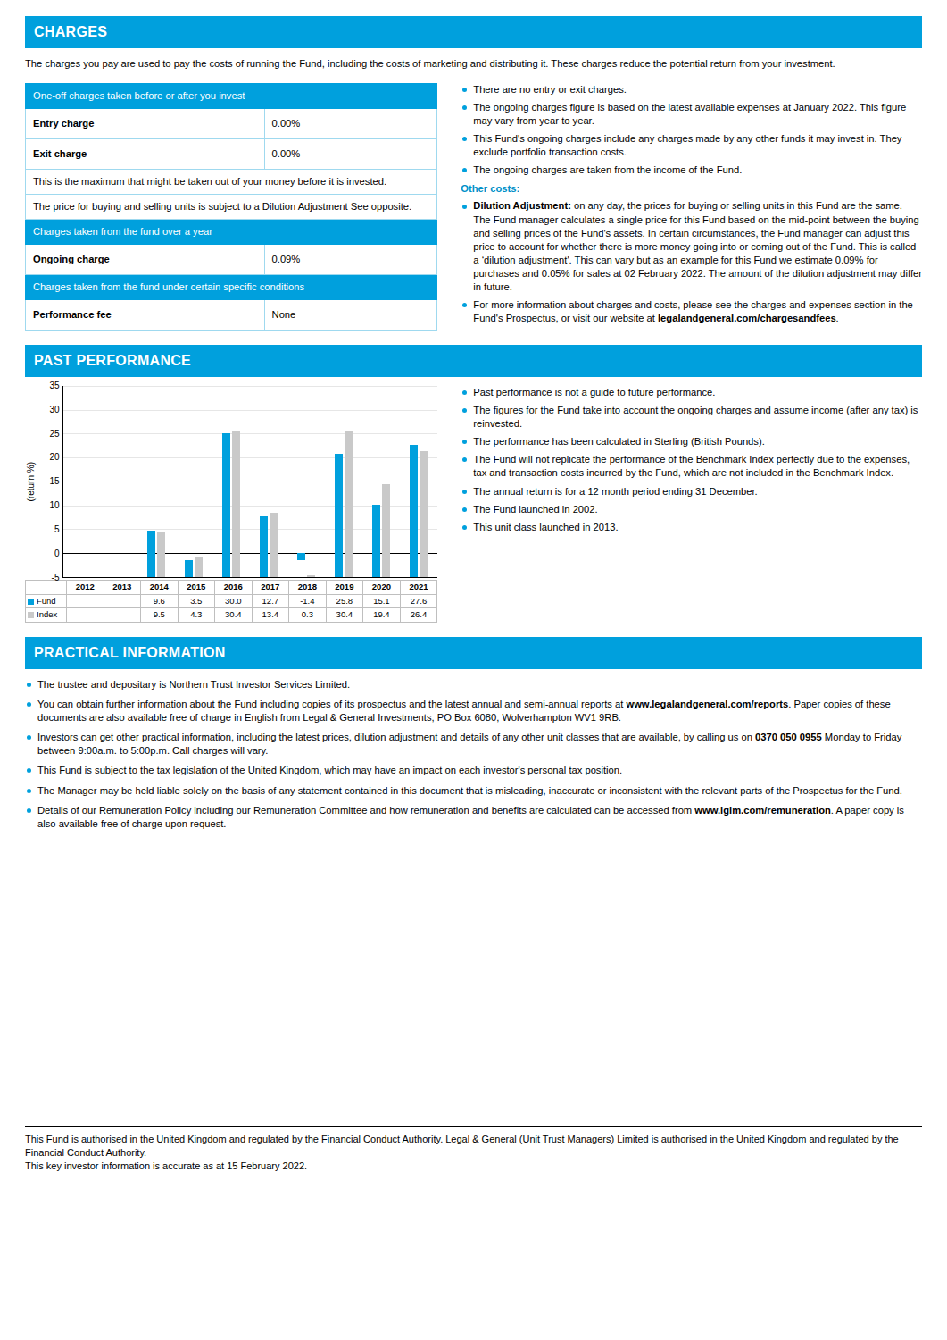CHARGES
The charges you pay are used to pay the costs of running the Fund, including the costs of marketing and distributing it. These charges reduce the potential return from your investment.
| One-off charges taken before or after you invest |
| --- |
| Entry charge | 0.00% |
| Exit charge | 0.00% |
| This is the maximum that might be taken out of your money before it is invested. |
| The price for buying and selling units is subject to a Dilution Adjustment See opposite. |
| Charges taken from the fund over a year |
| Ongoing charge | 0.09% |
| Charges taken from the fund under certain specific conditions |
| Performance fee | None |
There are no entry or exit charges.
The ongoing charges figure is based on the latest available expenses at January 2022. This figure may vary from year to year.
This Fund's ongoing charges include any charges made by any other funds it may invest in. They exclude portfolio transaction costs.
The ongoing charges are taken from the income of the Fund.
Other costs:
Dilution Adjustment: on any day, the prices for buying or selling units in this Fund are the same. The Fund manager calculates a single price for this Fund based on the mid-point between the buying and selling prices of the Fund's assets. In certain circumstances, the Fund manager can adjust this price to account for whether there is more money going into or coming out of the Fund. This is called a ‘dilution adjustment'. This can vary but as an example for this Fund we estimate 0.09% for purchases and 0.05% for sales at 02 February 2022. The amount of the dilution adjustment may differ in future.
For more information about charges and costs, please see the charges and expenses section in the Fund's Prospectus, or visit our website at legalandgeneral.com/chargesandfees.
PAST PERFORMANCE
(return %)
35 30 25 20 15 10 5 0 -5
| | 2012 | 2013 | 2014 | 2015 | 2016 | 2017 | 2018 | 2019 | 2020 | 2021 |
| --- | --- | --- | --- | --- | --- | --- | --- | --- | --- | --- |
| Fund | | | 9.6 | 3.5 | 30.0 | 12.7 | -1.4 | 25.8 | 15.1 | 27.6 |
| Index | | | 9.5 | 4.3 | 30.4 | 13.4 | 0.3 | 30.4 | 19.4 | 26.4 |
Past performance is not a guide to future performance.
The figures for the Fund take into account the ongoing charges and assume income (after any tax) is reinvested.
The performance has been calculated in Sterling (British Pounds).
The Fund will not replicate the performance of the Benchmark Index perfectly due to the expenses, tax and transaction costs incurred by the Fund, which are not included in the Benchmark Index.
The annual return is for a 12 month period ending 31 December.
The Fund launched in 2002.
This unit class launched in 2013.
PRACTICAL INFORMATION
The trustee and depositary is Northern Trust Investor Services Limited.
You can obtain further information about the Fund including copies of its prospectus and the latest annual and semi-annual reports at www.legalandgeneral.com/reports. Paper copies of these documents are also available free of charge in English from Legal & General Investments, PO Box 6080, Wolverhampton WV1 9RB.
Investors can get other practical information, including the latest prices, dilution adjustment and details of any other unit classes that are available, by calling us on 0370 050 0955 Monday to Friday between 9:00a.m. to 5:00p.m. Call charges will vary.
This Fund is subject to the tax legislation of the United Kingdom, which may have an impact on each investor's personal tax position.
The Manager may be held liable solely on the basis of any statement contained in this document that is misleading, inaccurate or inconsistent with the relevant parts of the Prospectus for the Fund.
Details of our Remuneration Policy including our Remuneration Committee and how remuneration and benefits are calculated can be accessed from www.lgim.com/remuneration. A paper copy is also available free of charge upon request.
This Fund is authorised in the United Kingdom and regulated by the Financial Conduct Authority. Legal & General (Unit Trust Managers) Limited is authorised in the United Kingdom and regulated by the Financial Conduct Authority.
This key investor information is accurate as at 15 February 2022.